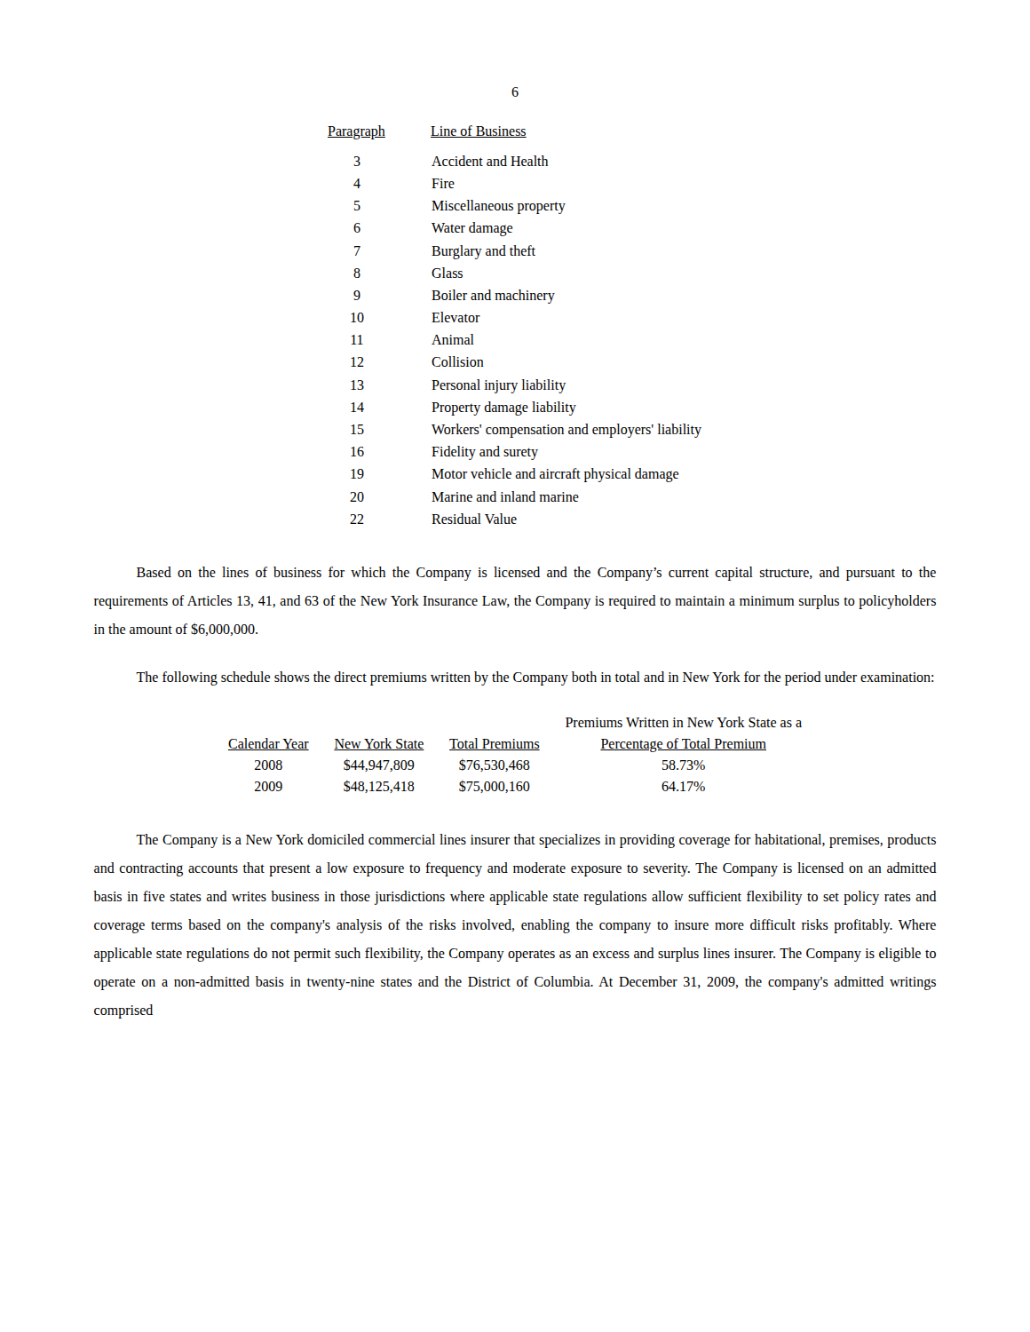6
| Paragraph | Line of Business |
| --- | --- |
| 3 | Accident and Health |
| 4 | Fire |
| 5 | Miscellaneous property |
| 6 | Water damage |
| 7 | Burglary and theft |
| 8 | Glass |
| 9 | Boiler and machinery |
| 10 | Elevator |
| 11 | Animal |
| 12 | Collision |
| 13 | Personal injury liability |
| 14 | Property damage liability |
| 15 | Workers' compensation and employers' liability |
| 16 | Fidelity and surety |
| 19 | Motor vehicle and aircraft physical damage |
| 20 | Marine and inland marine |
| 22 | Residual Value |
Based on the lines of business for which the Company is licensed and the Company’s current capital structure, and pursuant to the requirements of Articles 13, 41, and 63 of the New York Insurance Law, the Company is required to maintain a minimum surplus to policyholders in the amount of $6,000,000.
The following schedule shows the direct premiums written by the Company both in total and in New York for the period under examination:
| Calendar Year | New York State | Total Premiums | Premiums Written in New York State as a Percentage of Total Premium |
| --- | --- | --- | --- |
| 2008 | $44,947,809 | $76,530,468 | 58.73% |
| 2009 | $48,125,418 | $75,000,160 | 64.17% |
The Company is a New York domiciled commercial lines insurer that specializes in providing coverage for habitational, premises, products and contracting accounts that present a low exposure to frequency and moderate exposure to severity. The Company is licensed on an admitted basis in five states and writes business in those jurisdictions where applicable state regulations allow sufficient flexibility to set policy rates and coverage terms based on the company's analysis of the risks involved, enabling the company to insure more difficult risks profitably. Where applicable state regulations do not permit such flexibility, the Company operates as an excess and surplus lines insurer. The Company is eligible to operate on a non-admitted basis in twenty-nine states and the District of Columbia. At December 31, 2009, the company's admitted writings comprised